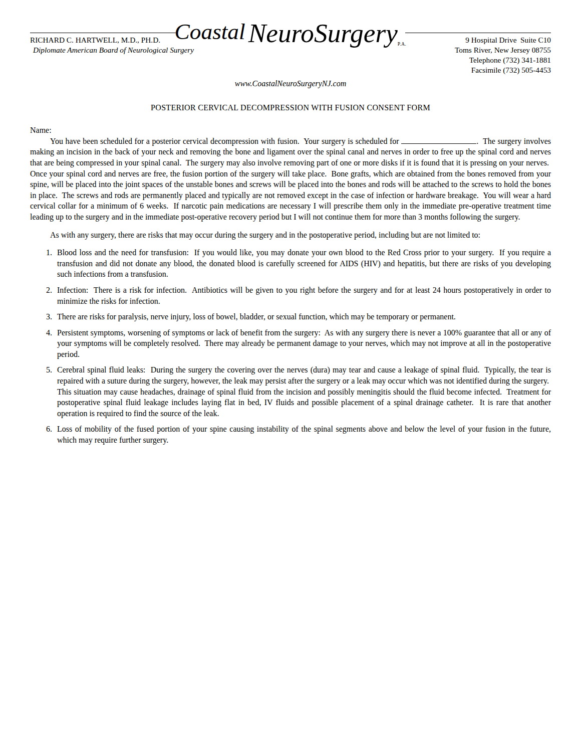Coastal NeuroSurgery P.A.
RICHARD C. HARTWELL, M.D., Ph.D.
Diplomate American Board of Neurological Surgery
9 Hospital Drive Suite C10
Toms River, New Jersey 08755
Telephone (732) 341-1881
Facsimile (732) 505-4453
www.CoastalNeuroSurgeryNJ.com
POSTERIOR CERVICAL DECOMPRESSION WITH FUSION CONSENT FORM
Name:
You have been scheduled for a posterior cervical decompression with fusion. Your surgery is scheduled for . The surgery involves making an incision in the back of your neck and removing the bone and ligament over the spinal canal and nerves in order to free up the spinal cord and nerves that are being compressed in your spinal canal. The surgery may also involve removing part of one or more disks if it is found that it is pressing on your nerves. Once your spinal cord and nerves are free, the fusion portion of the surgery will take place. Bone grafts, which are obtained from the bones removed from your spine, will be placed into the joint spaces of the unstable bones and screws will be placed into the bones and rods will be attached to the screws to hold the bones in place. The screws and rods are permanently placed and typically are not removed except in the case of infection or hardware breakage. You will wear a hard cervical collar for a minimum of 6 weeks. If narcotic pain medications are necessary I will prescribe them only in the immediate pre-operative treatment time leading up to the surgery and in the immediate post-operative recovery period but I will not continue them for more than 3 months following the surgery.
As with any surgery, there are risks that may occur during the surgery and in the postoperative period, including but are not limited to:
Blood loss and the need for transfusion: If you would like, you may donate your own blood to the Red Cross prior to your surgery. If you require a transfusion and did not donate any blood, the donated blood is carefully screened for AIDS (HIV) and hepatitis, but there are risks of you developing such infections from a transfusion.
Infection: There is a risk for infection. Antibiotics will be given to you right before the surgery and for at least 24 hours postoperatively in order to minimize the risks for infection.
There are risks for paralysis, nerve injury, loss of bowel, bladder, or sexual function, which may be temporary or permanent.
Persistent symptoms, worsening of symptoms or lack of benefit from the surgery: As with any surgery there is never a 100% guarantee that all or any of your symptoms will be completely resolved. There may already be permanent damage to your nerves, which may not improve at all in the postoperative period.
Cerebral spinal fluid leaks: During the surgery the covering over the nerves (dura) may tear and cause a leakage of spinal fluid. Typically, the tear is repaired with a suture during the surgery, however, the leak may persist after the surgery or a leak may occur which was not identified during the surgery. This situation may cause headaches, drainage of spinal fluid from the incision and possibly meningitis should the fluid become infected. Treatment for postoperative spinal fluid leakage includes laying flat in bed, IV fluids and possible placement of a spinal drainage catheter. It is rare that another operation is required to find the source of the leak.
Loss of mobility of the fused portion of your spine causing instability of the spinal segments above and below the level of your fusion in the future, which may require further surgery.